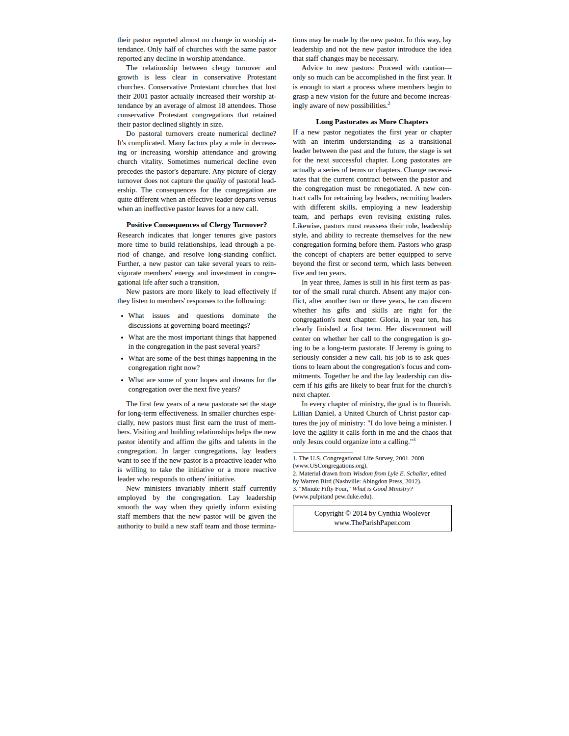their pastor reported almost no change in worship attendance. Only half of churches with the same pastor reported any decline in worship attendance.
The relationship between clergy turnover and growth is less clear in conservative Protestant churches. Conservative Protestant churches that lost their 2001 pastor actually increased their worship attendance by an average of almost 18 attendees. Those conservative Protestant congregations that retained their pastor declined slightly in size.
Do pastoral turnovers create numerical decline? It's complicated. Many factors play a role in decreasing or increasing worship attendance and growing church vitality. Sometimes numerical decline even precedes the pastor's departure. Any picture of clergy turnover does not capture the quality of pastoral leadership. The consequences for the congregation are quite different when an effective leader departs versus when an ineffective pastor leaves for a new call.
Positive Consequences of Clergy Turnover?
Research indicates that longer tenures give pastors more time to build relationships, lead through a period of change, and resolve long-standing conflict. Further, a new pastor can take several years to reinvigorate members' energy and investment in congregational life after such a transition.
New pastors are more likely to lead effectively if they listen to members' responses to the following:
What issues and questions dominate the discussions at governing board meetings?
What are the most important things that happened in the congregation in the past several years?
What are some of the best things happening in the congregation right now?
What are some of your hopes and dreams for the congregation over the next five years?
The first few years of a new pastorate set the stage for long-term effectiveness. In smaller churches especially, new pastors must first earn the trust of members. Visiting and building relationships helps the new pastor identify and affirm the gifts and talents in the congregation. In larger congregations, lay leaders want to see if the new pastor is a proactive leader who is willing to take the initiative or a more reactive leader who responds to others' initiative.
New ministers invariably inherit staff currently employed by the congregation. Lay leadership smooth the way when they quietly inform existing staff members that the new pastor will be given the authority to build a new staff team and those terminations may be made by the new pastor. In this way, lay leadership and not the new pastor introduce the idea that staff changes may be necessary.
Advice to new pastors: Proceed with caution—only so much can be accomplished in the first year. It is enough to start a process where members begin to grasp a new vision for the future and become increasingly aware of new possibilities.2
Long Pastorates as More Chapters
If a new pastor negotiates the first year or chapter with an interim understanding—as a transitional leader between the past and the future, the stage is set for the next successful chapter. Long pastorates are actually a series of terms or chapters. Change necessitates that the current contract between the pastor and the congregation must be renegotiated. A new contract calls for retraining lay leaders, recruiting leaders with different skills, employing a new leadership team, and perhaps even revising existing rules. Likewise, pastors must reassess their role, leadership style, and ability to recreate themselves for the new congregation forming before them. Pastors who grasp the concept of chapters are better equipped to serve beyond the first or second term, which lasts between five and ten years.
In year three, James is still in his first term as pastor of the small rural church. Absent any major conflict, after another two or three years, he can discern whether his gifts and skills are right for the congregation's next chapter. Gloria, in year ten, has clearly finished a first term. Her discernment will center on whether her call to the congregation is going to be a long-term pastorate. If Jeremy is going to seriously consider a new call, his job is to ask questions to learn about the congregation's focus and commitments. Together he and the lay leadership can discern if his gifts are likely to bear fruit for the church's next chapter.
In every chapter of ministry, the goal is to flourish. Lillian Daniel, a United Church of Christ pastor captures the joy of ministry: "I do love being a minister. I love the agility it calls forth in me and the chaos that only Jesus could organize into a calling."3
1. The U.S. Congregational Life Survey, 2001–2008 (www.USCongregations.org).
2. Material drawn from Wisdom from Lyle E. Schaller, edited by Warren Bird (Nashville: Abingdon Press, 2012).
3. "Minute Fifty Four," What is Good Ministry? (www.pulpitand pew.duke.edu).
Copyright © 2014 by Cynthia Woolever
www.TheParishPaper.com